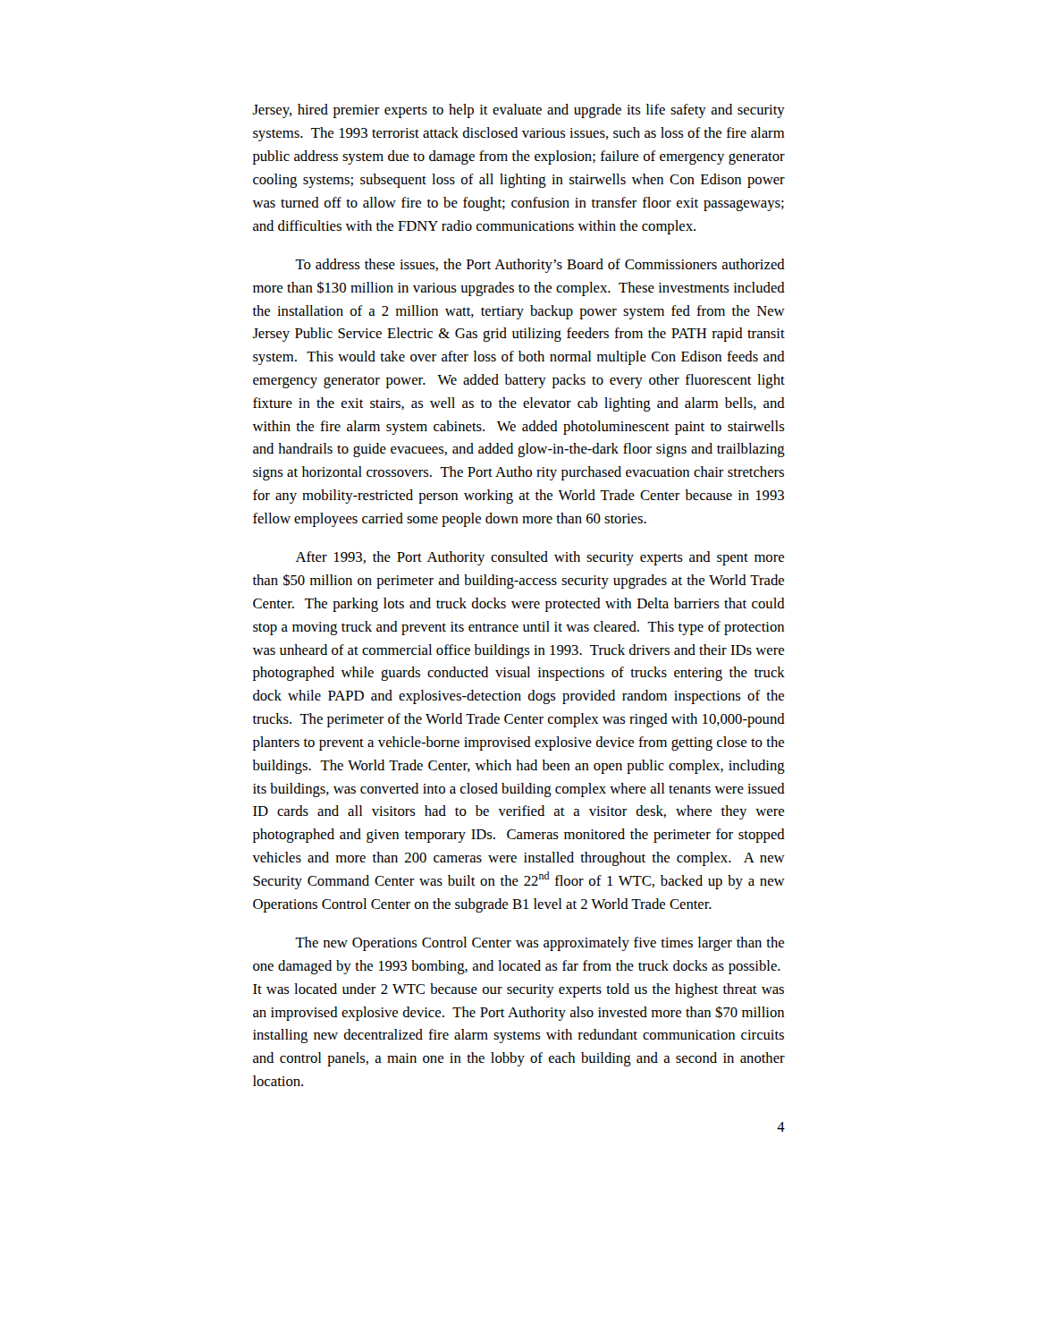Jersey, hired premier experts to help it evaluate and upgrade its life safety and security systems. The 1993 terrorist attack disclosed various issues, such as loss of the fire alarm public address system due to damage from the explosion; failure of emergency generator cooling systems; subsequent loss of all lighting in stairwells when Con Edison power was turned off to allow fire to be fought; confusion in transfer floor exit passageways; and difficulties with the FDNY radio communications within the complex.
To address these issues, the Port Authority’s Board of Commissioners authorized more than $130 million in various upgrades to the complex. These investments included the installation of a 2 million watt, tertiary backup power system fed from the New Jersey Public Service Electric & Gas grid utilizing feeders from the PATH rapid transit system. This would take over after loss of both normal multiple Con Edison feeds and emergency generator power. We added battery packs to every other fluorescent light fixture in the exit stairs, as well as to the elevator cab lighting and alarm bells, and within the fire alarm system cabinets. We added photoluminescent paint to stairwells and handrails to guide evacuees, and added glow-in-the-dark floor signs and trailblazing signs at horizontal crossovers. The Port Autho rity purchased evacuation chair stretchers for any mobility-restricted person working at the World Trade Center because in 1993 fellow employees carried some people down more than 60 stories.
After 1993, the Port Authority consulted with security experts and spent more than $50 million on perimeter and building-access security upgrades at the World Trade Center. The parking lots and truck docks were protected with Delta barriers that could stop a moving truck and prevent its entrance until it was cleared. This type of protection was unheard of at commercial office buildings in 1993. Truck drivers and their IDs were photographed while guards conducted visual inspections of trucks entering the truck dock while PAPD and explosives-detection dogs provided random inspections of the trucks. The perimeter of the World Trade Center complex was ringed with 10,000-pound planters to prevent a vehicle-borne improvised explosive device from getting close to the buildings. The World Trade Center, which had been an open public complex, including its buildings, was converted into a closed building complex where all tenants were issued ID cards and all visitors had to be verified at a visitor desk, where they were photographed and given temporary IDs. Cameras monitored the perimeter for stopped vehicles and more than 200 cameras were installed throughout the complex. A new Security Command Center was built on the 22nd floor of 1 WTC, backed up by a new Operations Control Center on the subgrade B1 level at 2 World Trade Center.
The new Operations Control Center was approximately five times larger than the one damaged by the 1993 bombing, and located as far from the truck docks as possible. It was located under 2 WTC because our security experts told us the highest threat was an improvised explosive device. The Port Authority also invested more than $70 million installing new decentralized fire alarm systems with redundant communication circuits and control panels, a main one in the lobby of each building and a second in another location.
4